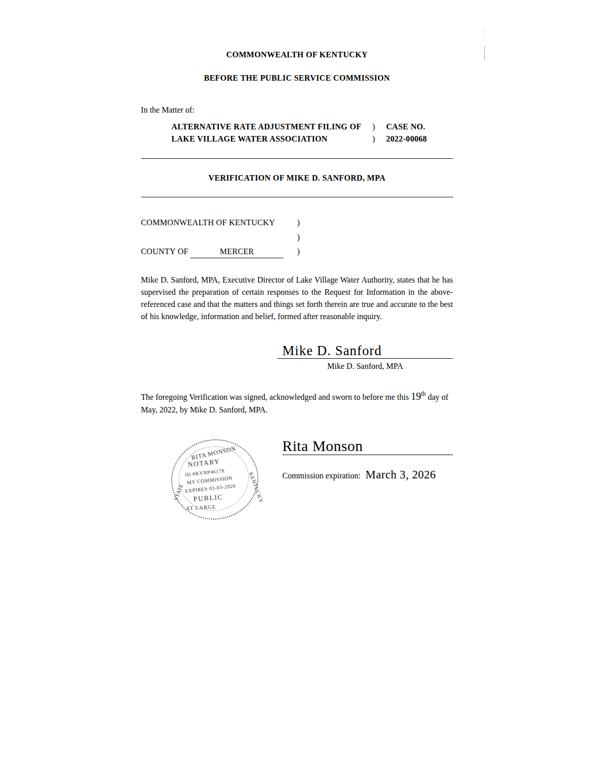: :
COMMONWEALTH OF KENTUCKY
BEFORE THE PUBLIC SERVICE COMMISSION
In the Matter of:
| ALTERNATIVE RATE ADJUSTMENT FILING OF | ) | CASE NO. |
| LAKE VILLAGE WATER ASSOCIATION | ) | 2022-00068 |
VERIFICATION OF MIKE D. SANFORD, MPA
| COMMONWEALTH OF KENTUCKY | ) |
| | ) |
| COUNTY OF MERCER | ) |
Mike D. Sanford, MPA, Executive Director of Lake Village Water Authority, states that he has supervised the preparation of certain responses to the Request for Information in the above-referenced case and that the matters and things set forth therein are true and accurate to the best of his knowledge, information and belief, formed after reasonable inquiry.
Mike D. Sanford
Mike D. Sanford, MPA
The foregoing Verification was signed, acknowledged and sworn to before me this 19th day of May, 2022, by Mike D. Sanford, MPA.
RITA MONSON
NOTARY
ID #KYNP46178
MY COMMISSION
EXPIRES 03-03-2026
PUBLIC
STATE
KENTUCKY
AT LARGE
Rita Monson
Commission expiration: March 3, 2026